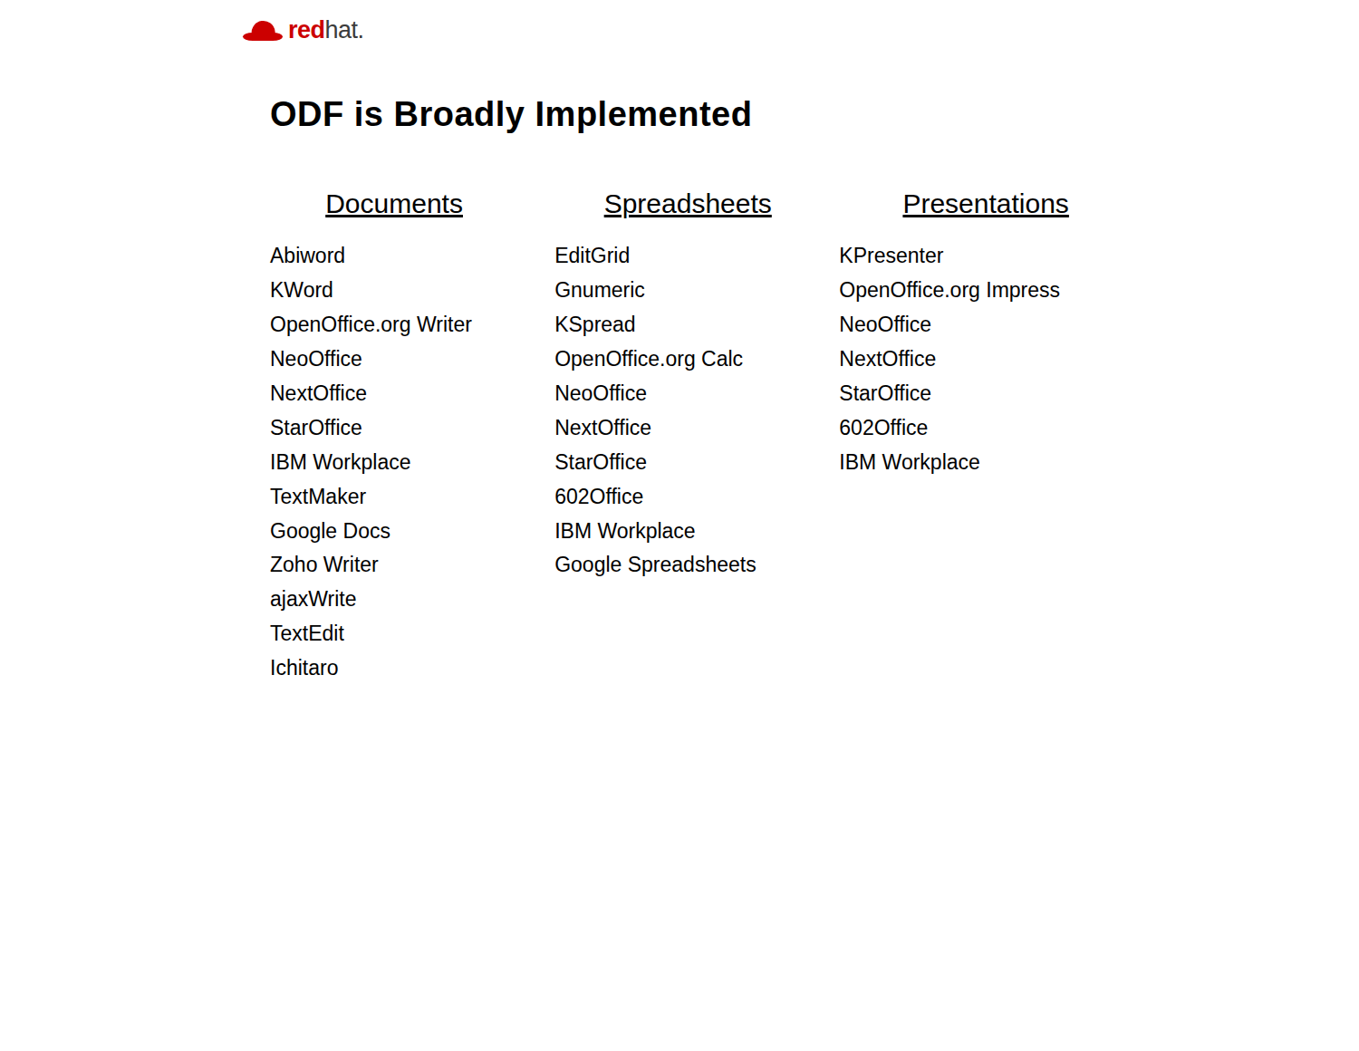red hat.
ODF is Broadly Implemented
Documents
Abiword
KWord
OpenOffice.org Writer
NeoOffice
NextOffice
StarOffice
IBM Workplace
TextMaker
Google Docs
Zoho Writer
ajaxWrite
TextEdit
Ichitaro
Spreadsheets
EditGrid
Gnumeric
KSpread
OpenOffice.org Calc
NeoOffice
NextOffice
StarOffice
602Office
IBM Workplace
Google Spreadsheets
Presentations
KPresenter
OpenOffice.org Impress
NeoOffice
NextOffice
StarOffice
602Office
IBM Workplace